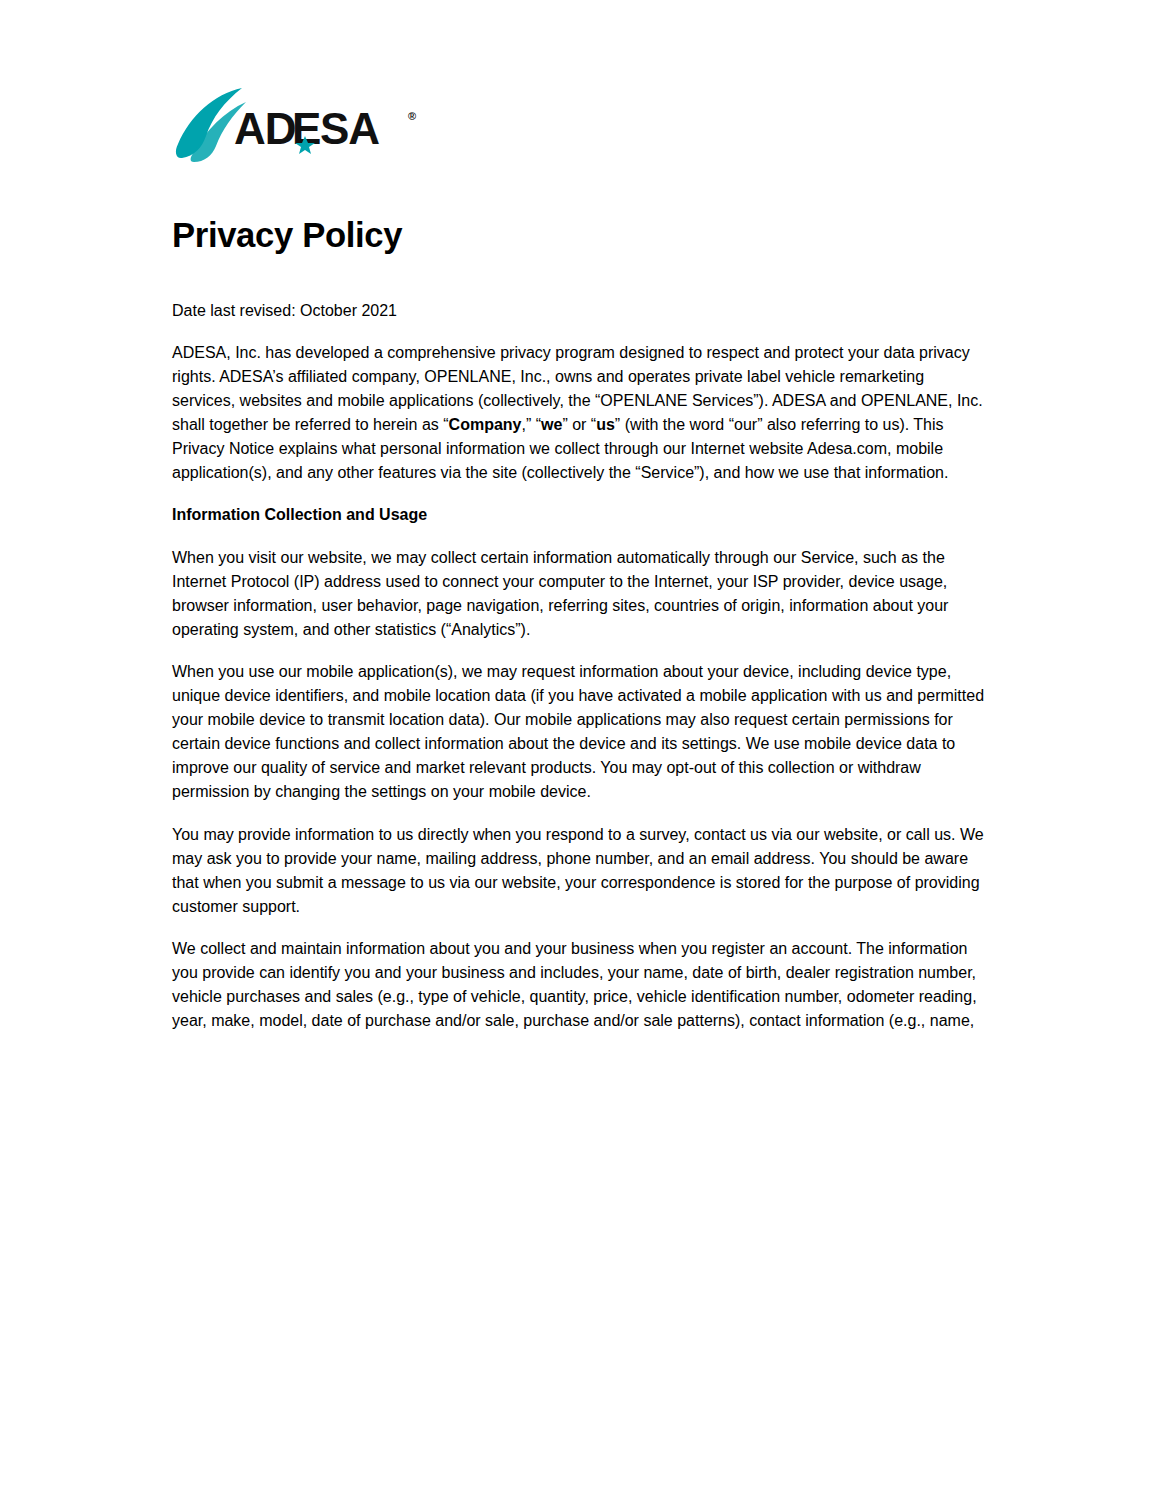ADESA AD SA E ®
Privacy Policy
Date last revised: October 2021
ADESA, Inc. has developed a comprehensive privacy program designed to respect and protect your data privacy rights. ADESA’s affiliated company, OPENLANE, Inc., owns and operates private label vehicle remarketing services, websites and mobile applications (collectively, the “OPENLANE Services”). ADESA and OPENLANE, Inc. shall together be referred to herein as “Company,” “we” or “us” (with the word “our” also referring to us). This Privacy Notice explains what personal information we collect through our Internet website Adesa.com, mobile application(s), and any other features via the site (collectively the “Service”), and how we use that information.
Information Collection and Usage
When you visit our website, we may collect certain information automatically through our Service, such as the Internet Protocol (IP) address used to connect your computer to the Internet, your ISP provider, device usage, browser information, user behavior, page navigation, referring sites, countries of origin, information about your operating system, and other statistics (“Analytics”).
When you use our mobile application(s), we may request information about your device, including device type, unique device identifiers, and mobile location data (if you have activated a mobile application with us and permitted your mobile device to transmit location data). Our mobile applications may also request certain permissions for certain device functions and collect information about the device and its settings. We use mobile device data to improve our quality of service and market relevant products. You may opt-out of this collection or withdraw permission by changing the settings on your mobile device.
You may provide information to us directly when you respond to a survey, contact us via our website, or call us. We may ask you to provide your name, mailing address, phone number, and an email address. You should be aware that when you submit a message to us via our website, your correspondence is stored for the purpose of providing customer support.
We collect and maintain information about you and your business when you register an account. The information you provide can identify you and your business and includes, your name, date of birth, dealer registration number, vehicle purchases and sales (e.g., type of vehicle, quantity, price, vehicle identification number, odometer reading, year, make, model, date of purchase and/or sale, purchase and/or sale patterns), contact information (e.g., name,